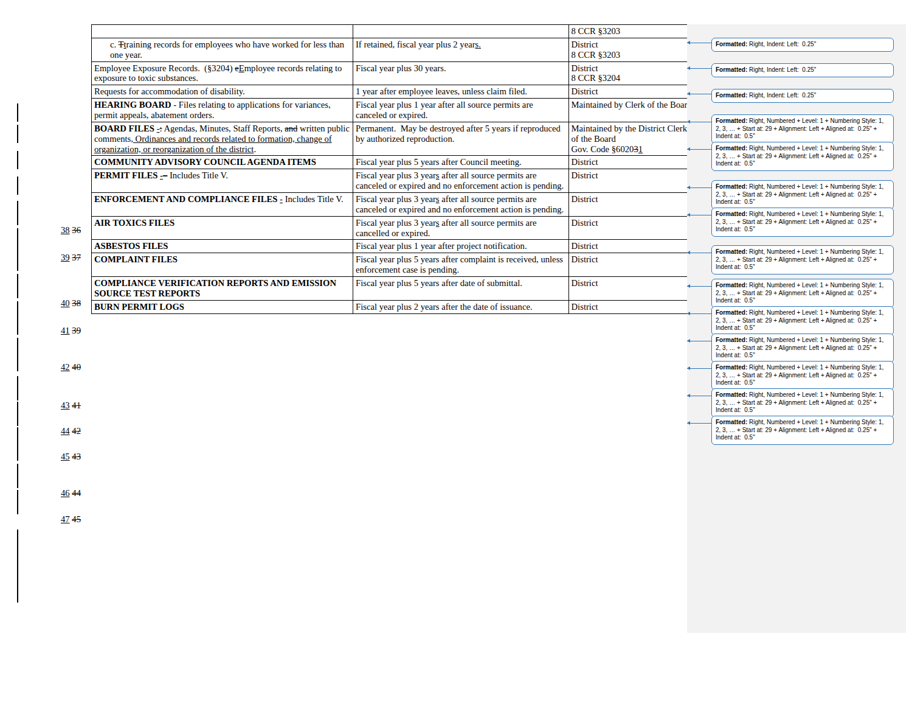| | | 8 CCR §3203 |
| c. T t raining records for employees who have worked for less than one year. | If retained, fiscal year plus 2 year s . | District 8 CCR §3203 |
| Employee Exposure Records. (§3204) e E mployee records relating to exposure to toxic substances. | Fiscal year plus 30 years. | District 8 CCR §3204 |
| Requests for accommodation of disability. | 1 year after employee leaves, unless claim filed. | District |
| HEARING BOARD - Files relating to applications for variances, permit appeals, abatement orders. | Fiscal year plus 1 year after all source permits are canceled or expired. | Maintained by Clerk of the Board |
| BOARD FILES - : Agendas, Minutes, Staff Reports, and written public comments , Ordinances and records related to formation, change of organization, or reorganization of the district . | Permanent. May be destroyed after 5 years if reproduced by authorized reproduction. | Maintained by the District Clerk of the Board Gov. Code §6020 3 1 |
| COMMUNITY ADVISORY COUNCIL AGENDA ITEMS | Fiscal year plus 5 years after Council meeting. | District |
| PERMIT FILES - – Includes Title V. | Fiscal year plus 3 year s after all source permits are canceled or expired and no enforcement action is pending. | District |
| ENFORCEMENT AND COMPLIANCE FILES - Includes Title V. | Fiscal year plus 3 year s after all source permits are canceled or expired and no enforcement action is pending. | District |
| AIR TOXICS FILES | Fiscal year plus 3 year s after all source permits are cancelled or expired. | District |
| ASBESTOS FILES | Fiscal year plus 1 year after project notification. | District |
| COMPLAINT FILES | Fiscal year plus 5 years after complaint is received, unless enforcement case is pending. | District |
| COMPLIANCE VERIFICATION REPORTS AND EMISSION SOURCE TEST REPORTS | Fiscal year plus 5 years after date of submittal. | District |
| BURN PERMIT LOGS | Fiscal year plus 2 years after the date of issuance. | District |
38 36
39 37
40 38
41 39
42 40
43 41
44 42
45 43
46 44
47 45
Formatted: Right, Indent: Left: 0.25"
Formatted: Right, Indent: Left: 0.25"
Formatted: Right, Indent: Left: 0.25"
Formatted: Right, Numbered + Level: 1 + Numbering Style: 1, 2, 3, … + Start at: 29 + Alignment: Left + Aligned at: 0.25" + Indent at: 0.5"
Formatted: Right, Numbered + Level: 1 + Numbering Style: 1, 2, 3, … + Start at: 29 + Alignment: Left + Aligned at: 0.25" + Indent at: 0.5"
Formatted: Right, Numbered + Level: 1 + Numbering Style: 1, 2, 3, … + Start at: 29 + Alignment: Left + Aligned at: 0.25" + Indent at: 0.5"
Formatted: Right, Numbered + Level: 1 + Numbering Style: 1, 2, 3, … + Start at: 29 + Alignment: Left + Aligned at: 0.25" + Indent at: 0.5"
Formatted: Right, Numbered + Level: 1 + Numbering Style: 1, 2, 3, … + Start at: 29 + Alignment: Left + Aligned at: 0.25" + Indent at: 0.5"
Formatted: Right, Numbered + Level: 1 + Numbering Style: 1, 2, 3, … + Start at: 29 + Alignment: Left + Aligned at: 0.25" + Indent at: 0.5"
Formatted: Right, Numbered + Level: 1 + Numbering Style: 1, 2, 3, … + Start at: 29 + Alignment: Left + Aligned at: 0.25" + Indent at: 0.5"
Formatted: Right, Numbered + Level: 1 + Numbering Style: 1, 2, 3, … + Start at: 29 + Alignment: Left + Aligned at: 0.25" + Indent at: 0.5"
Formatted: Right, Numbered + Level: 1 + Numbering Style: 1, 2, 3, … + Start at: 29 + Alignment: Left + Aligned at: 0.25" + Indent at: 0.5"
Formatted: Right, Numbered + Level: 1 + Numbering Style: 1, 2, 3, … + Start at: 29 + Alignment: Left + Aligned at: 0.25" + Indent at: 0.5"
Formatted: Right, Numbered + Level: 1 + Numbering Style: 1, 2, 3, … + Start at: 29 + Alignment: Left + Aligned at: 0.25" + Indent at: 0.5"